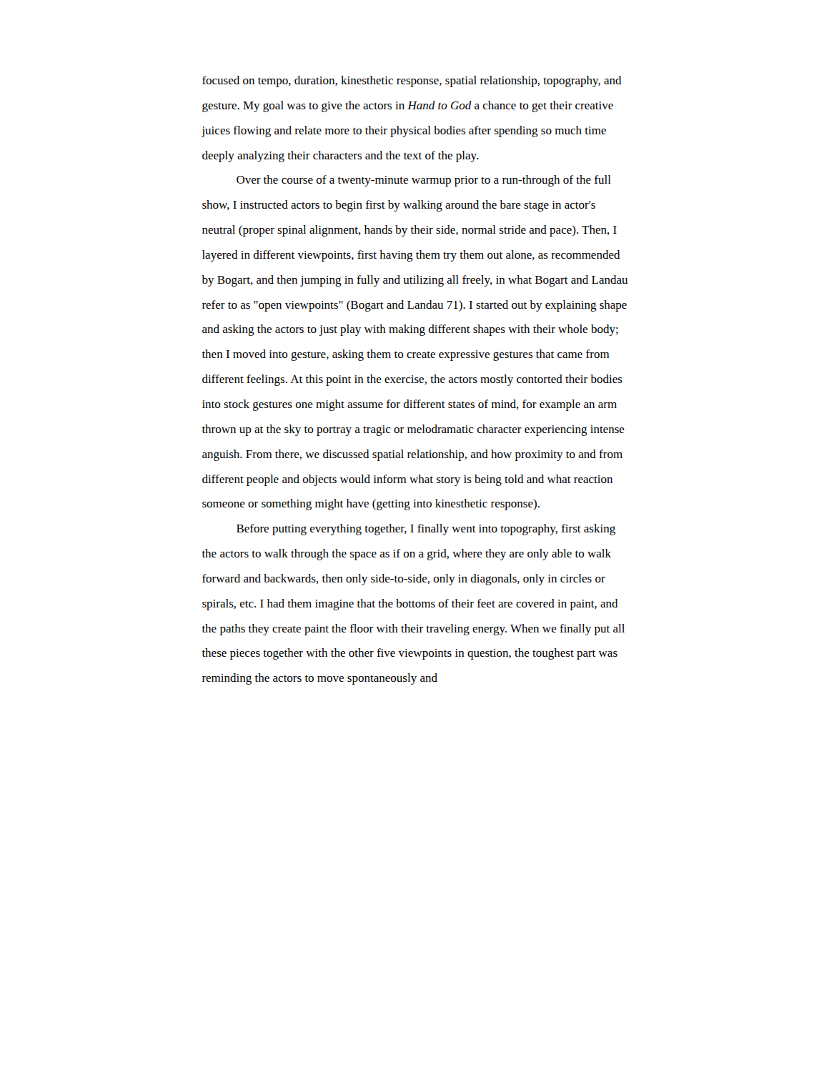focused on tempo, duration, kinesthetic response, spatial relationship, topography, and gesture. My goal was to give the actors in Hand to God a chance to get their creative juices flowing and relate more to their physical bodies after spending so much time deeply analyzing their characters and the text of the play.
Over the course of a twenty-minute warmup prior to a run-through of the full show, I instructed actors to begin first by walking around the bare stage in actor's neutral (proper spinal alignment, hands by their side, normal stride and pace). Then, I layered in different viewpoints, first having them try them out alone, as recommended by Bogart, and then jumping in fully and utilizing all freely, in what Bogart and Landau refer to as "open viewpoints" (Bogart and Landau 71). I started out by explaining shape and asking the actors to just play with making different shapes with their whole body; then I moved into gesture, asking them to create expressive gestures that came from different feelings. At this point in the exercise, the actors mostly contorted their bodies into stock gestures one might assume for different states of mind, for example an arm thrown up at the sky to portray a tragic or melodramatic character experiencing intense anguish. From there, we discussed spatial relationship, and how proximity to and from different people and objects would inform what story is being told and what reaction someone or something might have (getting into kinesthetic response).
Before putting everything together, I finally went into topography, first asking the actors to walk through the space as if on a grid, where they are only able to walk forward and backwards, then only side-to-side, only in diagonals, only in circles or spirals, etc. I had them imagine that the bottoms of their feet are covered in paint, and the paths they create paint the floor with their traveling energy. When we finally put all these pieces together with the other five viewpoints in question, the toughest part was reminding the actors to move spontaneously and